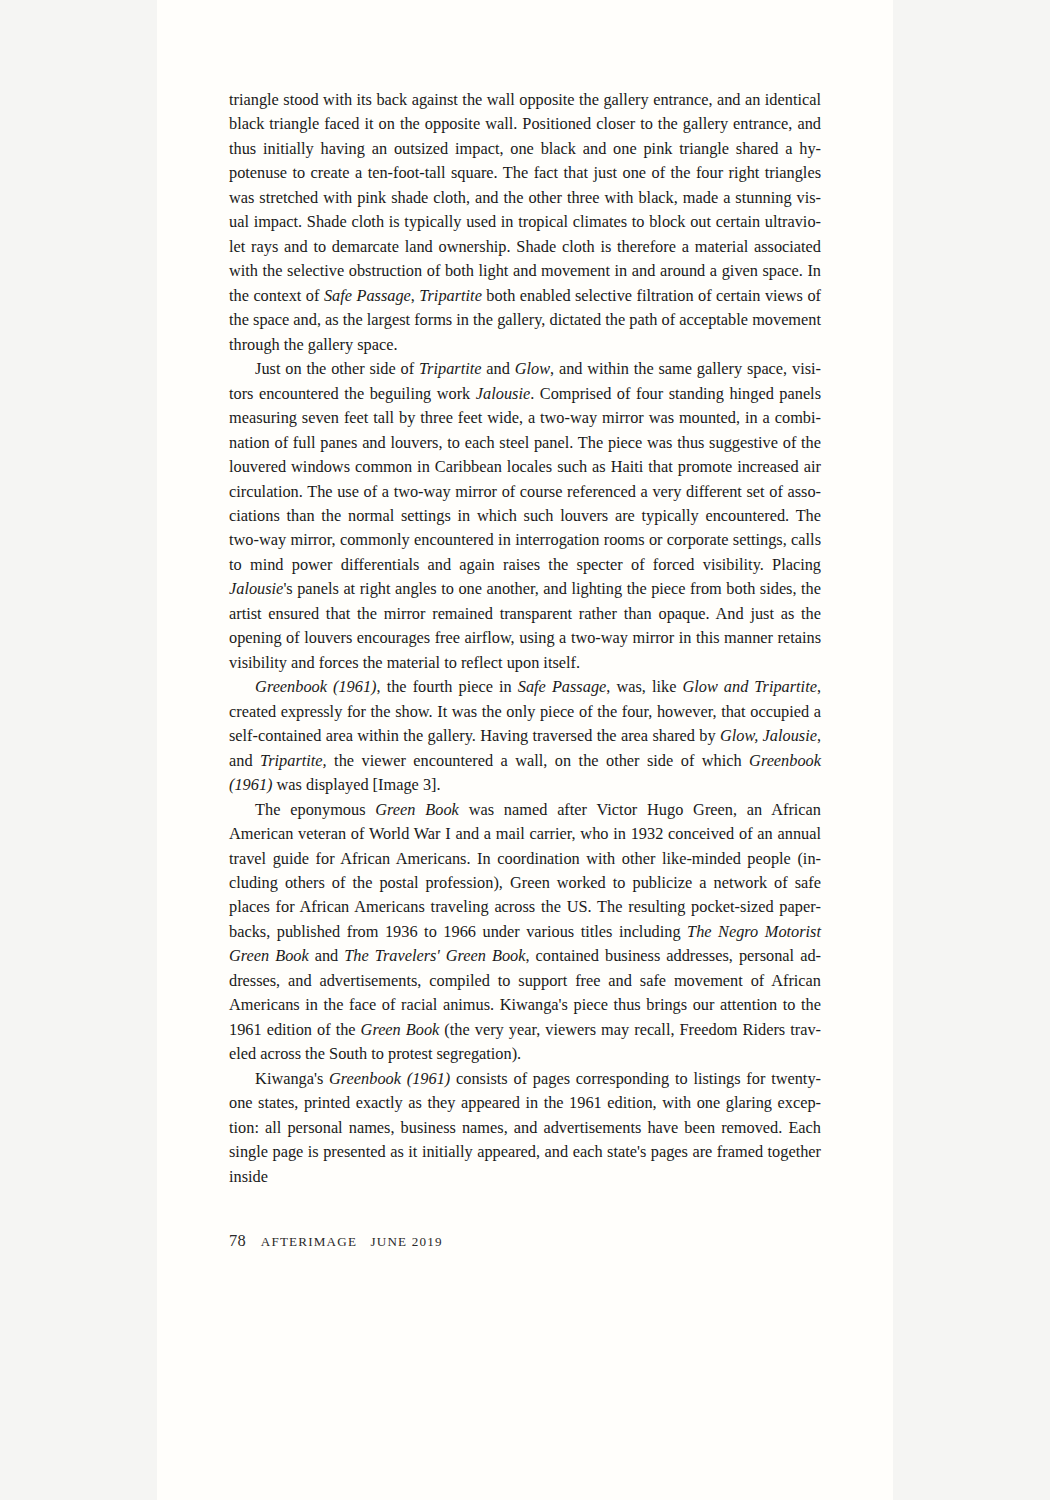triangle stood with its back against the wall opposite the gallery entrance, and an identical black triangle faced it on the opposite wall. Positioned closer to the gallery entrance, and thus initially having an outsized impact, one black and one pink triangle shared a hypotenuse to create a ten-foot-tall square. The fact that just one of the four right triangles was stretched with pink shade cloth, and the other three with black, made a stunning visual impact. Shade cloth is typically used in tropical climates to block out certain ultraviolet rays and to demarcate land ownership. Shade cloth is therefore a material associated with the selective obstruction of both light and movement in and around a given space. In the context of Safe Passage, Tripartite both enabled selective filtration of certain views of the space and, as the largest forms in the gallery, dictated the path of acceptable movement through the gallery space.
Just on the other side of Tripartite and Glow, and within the same gallery space, visitors encountered the beguiling work Jalousie. Comprised of four standing hinged panels measuring seven feet tall by three feet wide, a two-way mirror was mounted, in a combination of full panes and louvers, to each steel panel. The piece was thus suggestive of the louvered windows common in Caribbean locales such as Haiti that promote increased air circulation. The use of a two-way mirror of course referenced a very different set of associations than the normal settings in which such louvers are typically encountered. The two-way mirror, commonly encountered in interrogation rooms or corporate settings, calls to mind power differentials and again raises the specter of forced visibility. Placing Jalousie's panels at right angles to one another, and lighting the piece from both sides, the artist ensured that the mirror remained transparent rather than opaque. And just as the opening of louvers encourages free airflow, using a two-way mirror in this manner retains visibility and forces the material to reflect upon itself.
Greenbook (1961), the fourth piece in Safe Passage, was, like Glow and Tripartite, created expressly for the show. It was the only piece of the four, however, that occupied a self-contained area within the gallery. Having traversed the area shared by Glow, Jalousie, and Tripartite, the viewer encountered a wall, on the other side of which Greenbook (1961) was displayed [Image 3].
The eponymous Green Book was named after Victor Hugo Green, an African American veteran of World War I and a mail carrier, who in 1932 conceived of an annual travel guide for African Americans. In coordination with other like-minded people (including others of the postal profession), Green worked to publicize a network of safe places for African Americans traveling across the US. The resulting pocket-sized paperbacks, published from 1936 to 1966 under various titles including The Negro Motorist Green Book and The Travelers' Green Book, contained business addresses, personal addresses, and advertisements, compiled to support free and safe movement of African Americans in the face of racial animus. Kiwanga's piece thus brings our attention to the 1961 edition of the Green Book (the very year, viewers may recall, Freedom Riders traveled across the South to protest segregation).
Kiwanga's Greenbook (1961) consists of pages corresponding to listings for twenty-one states, printed exactly as they appeared in the 1961 edition, with one glaring exception: all personal names, business names, and advertisements have been removed. Each single page is presented as it initially appeared, and each state's pages are framed together inside
78 Afterimage June 2019